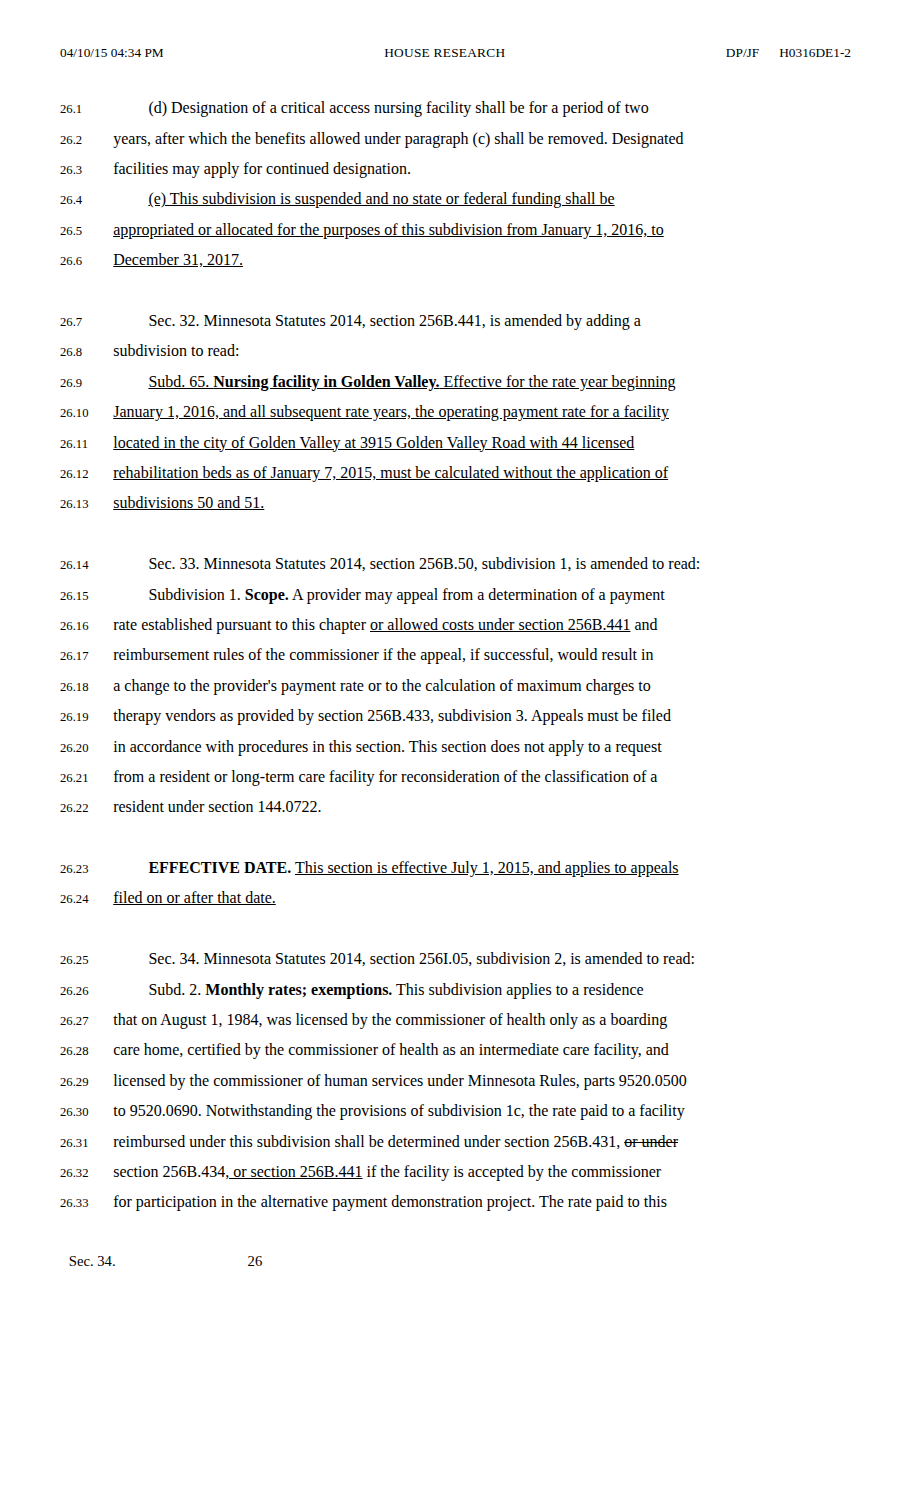04/10/15 04:34 PM HOUSE RESEARCH DP/JF H0316DE1-2
26.1(d) Designation of a critical access nursing facility shall be for a period of two
26.2 years, after which the benefits allowed under paragraph (c) shall be removed. Designated
26.3 facilities may apply for continued designation.
26.4(e) This subdivision is suspended and no state or federal funding shall be
26.5 appropriated or allocated for the purposes of this subdivision from January 1, 2016, to
26.6 December 31, 2017.
26.7 Sec. 32. Minnesota Statutes 2014, section 256B.441, is amended by adding a
26.8 subdivision to read:
26.9 Subd. 65. Nursing facility in Golden Valley. Effective for the rate year beginning
26.10 January 1, 2016, and all subsequent rate years, the operating payment rate for a facility
26.11 located in the city of Golden Valley at 3915 Golden Valley Road with 44 licensed
26.12 rehabilitation beds as of January 7, 2015, must be calculated without the application of
26.13 subdivisions 50 and 51.
26.14 Sec. 33. Minnesota Statutes 2014, section 256B.50, subdivision 1, is amended to read:
26.15 Subdivision 1. Scope. A provider may appeal from a determination of a payment
26.16 rate established pursuant to this chapter or allowed costs under section 256B.441 and
26.17 reimbursement rules of the commissioner if the appeal, if successful, would result in
26.18 a change to the provider's payment rate or to the calculation of maximum charges to
26.19 therapy vendors as provided by section 256B.433, subdivision 3. Appeals must be filed
26.20 in accordance with procedures in this section. This section does not apply to a request
26.21 from a resident or long-term care facility for reconsideration of the classification of a
26.22 resident under section 144.0722.
26.23 EFFECTIVE DATE. This section is effective July 1, 2015, and applies to appeals
26.24 filed on or after that date.
26.25 Sec. 34. Minnesota Statutes 2014, section 256I.05, subdivision 2, is amended to read:
26.26 Subd. 2. Monthly rates; exemptions. This subdivision applies to a residence
26.27 that on August 1, 1984, was licensed by the commissioner of health only as a boarding
26.28 care home, certified by the commissioner of health as an intermediate care facility, and
26.29 licensed by the commissioner of human services under Minnesota Rules, parts 9520.0500
26.30 to 9520.0690. Notwithstanding the provisions of subdivision 1c, the rate paid to a facility
26.31 reimbursed under this subdivision shall be determined under section 256B.431, or under
26.32 section 256B.434, or section 256B.441 if the facility is accepted by the commissioner
26.33 for participation in the alternative payment demonstration project. The rate paid to this
Sec. 34. 26